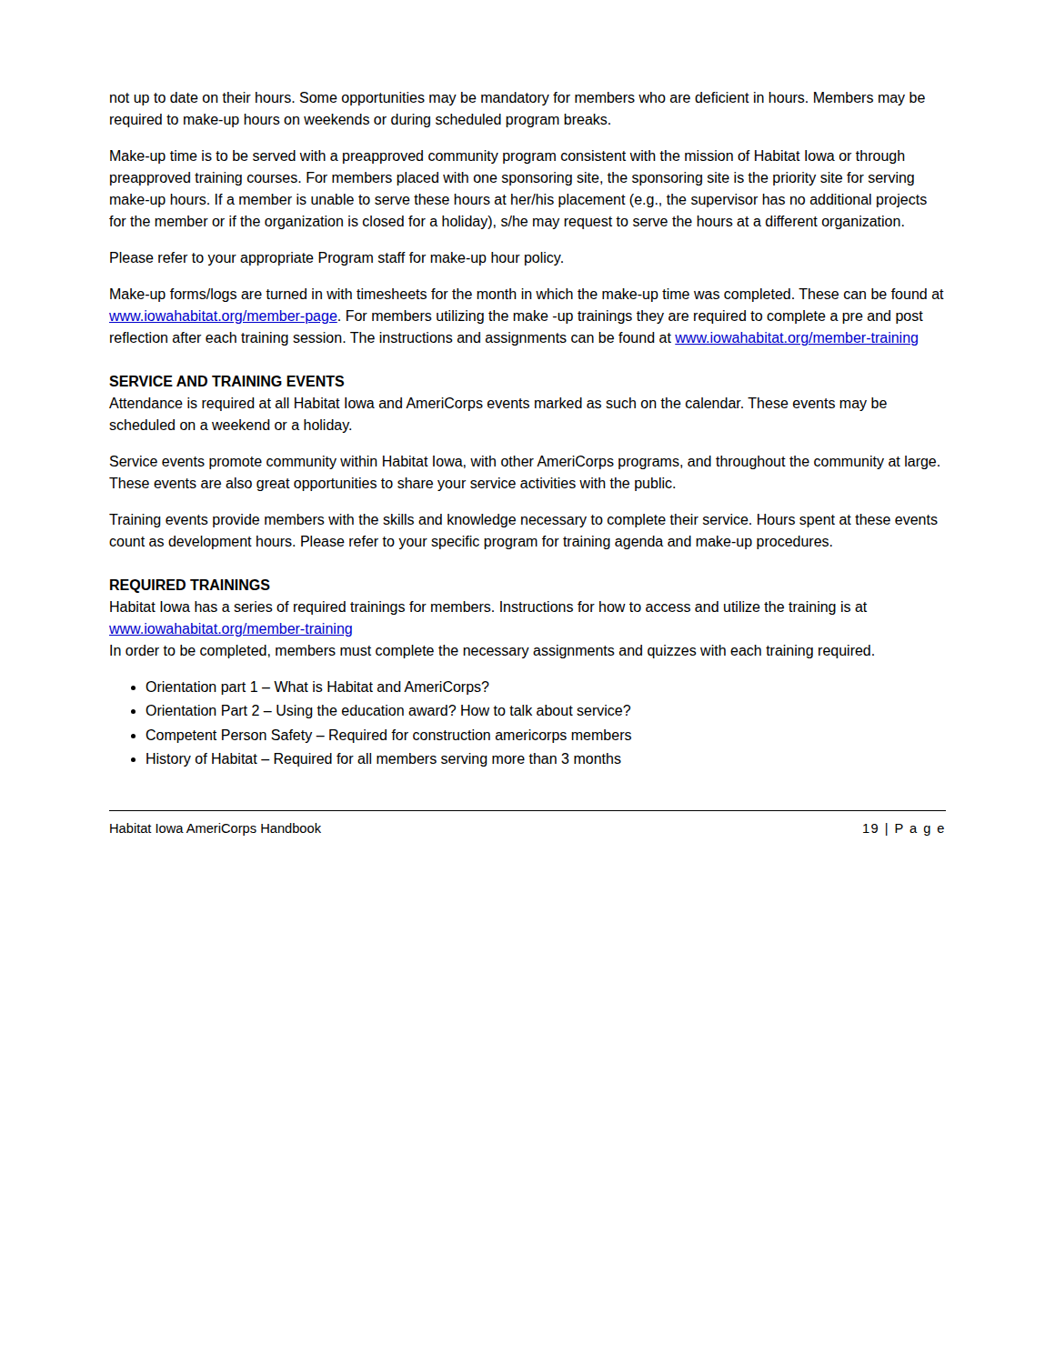not up to date on their hours. Some opportunities may be mandatory for members who are deficient in hours. Members may be required to make-up hours on weekends or during scheduled program breaks.
Make-up time is to be served with a preapproved community program consistent with the mission of Habitat Iowa or through preapproved training courses. For members placed with one sponsoring site, the sponsoring site is the priority site for serving make-up hours. If a member is unable to serve these hours at her/his placement (e.g., the supervisor has no additional projects for the member or if the organization is closed for a holiday), s/he may request to serve the hours at a different organization.
Please refer to your appropriate Program staff for make-up hour policy.
Make-up forms/logs are turned in with timesheets for the month in which the make-up time was completed. These can be found at www.iowahabitat.org/member-page. For members utilizing the make -up trainings they are required to complete a pre and post reflection after each training session. The instructions and assignments can be found at www.iowahabitat.org/member-training
Service and Training Events
Attendance is required at all Habitat Iowa and AmeriCorps events marked as such on the calendar. These events may be scheduled on a weekend or a holiday.
Service events promote community within Habitat Iowa, with other AmeriCorps programs, and throughout the community at large. These events are also great opportunities to share your service activities with the public.
Training events provide members with the skills and knowledge necessary to complete their service. Hours spent at these events count as development hours. Please refer to your specific program for training agenda and make-up procedures.
Required Trainings
Habitat Iowa has a series of required trainings for members. Instructions for how to access and utilize the training is at www.iowahabitat.org/member-training
In order to be completed, members must complete the necessary assignments and quizzes with each training required.
Orientation part 1 – What is Habitat and AmeriCorps?
Orientation Part 2 – Using the education award? How to talk about service?
Competent Person Safety – Required for construction americorps members
History of Habitat – Required for all members serving more than 3 months
Habitat Iowa AmeriCorps Handbook 19 | P a g e